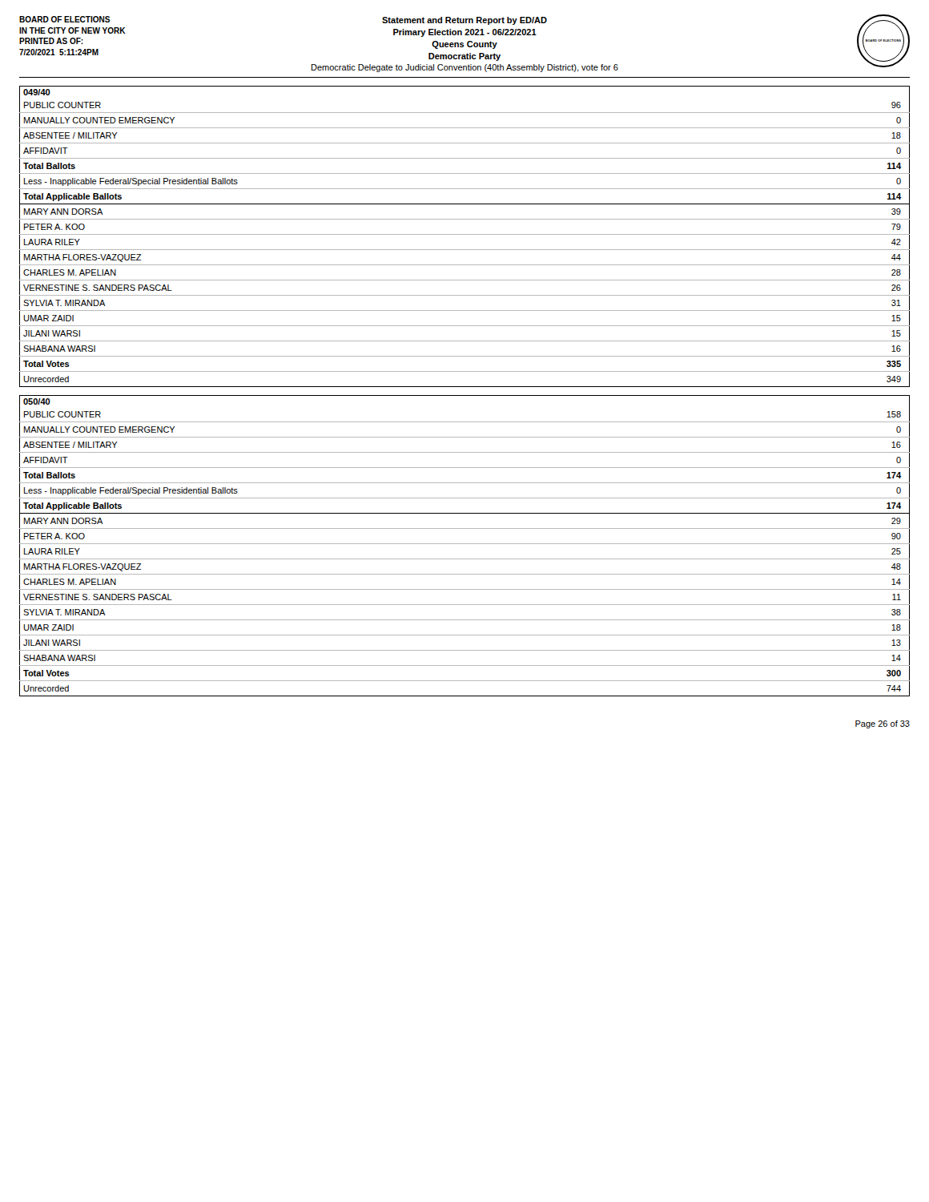BOARD OF ELECTIONS
IN THE CITY OF NEW YORK
PRINTED AS OF:
7/20/2021 5:11:24PM
Statement and Return Report by ED/AD
Primary Election 2021 - 06/22/2021
Queens County
Democratic Party
Democratic Delegate to Judicial Convention (40th Assembly District), vote for 6
049/40
| PUBLIC COUNTER | 96 |
| MANUALLY COUNTED EMERGENCY | 0 |
| ABSENTEE / MILITARY | 18 |
| AFFIDAVIT | 0 |
| Total Ballots | 114 |
| Less - Inapplicable Federal/Special Presidential Ballots | 0 |
| Total Applicable Ballots | 114 |
| MARY ANN DORSA | 39 |
| PETER A. KOO | 79 |
| LAURA RILEY | 42 |
| MARTHA FLORES-VAZQUEZ | 44 |
| CHARLES M. APELIAN | 28 |
| VERNESTINE S. SANDERS PASCAL | 26 |
| SYLVIA T. MIRANDA | 31 |
| UMAR ZAIDI | 15 |
| JILANI WARSI | 15 |
| SHABANA WARSI | 16 |
| Total Votes | 335 |
| Unrecorded | 349 |
050/40
| PUBLIC COUNTER | 158 |
| MANUALLY COUNTED EMERGENCY | 0 |
| ABSENTEE / MILITARY | 16 |
| AFFIDAVIT | 0 |
| Total Ballots | 174 |
| Less - Inapplicable Federal/Special Presidential Ballots | 0 |
| Total Applicable Ballots | 174 |
| MARY ANN DORSA | 29 |
| PETER A. KOO | 90 |
| LAURA RILEY | 25 |
| MARTHA FLORES-VAZQUEZ | 48 |
| CHARLES M. APELIAN | 14 |
| VERNESTINE S. SANDERS PASCAL | 11 |
| SYLVIA T. MIRANDA | 38 |
| UMAR ZAIDI | 18 |
| JILANI WARSI | 13 |
| SHABANA WARSI | 14 |
| Total Votes | 300 |
| Unrecorded | 744 |
Page 26 of 33